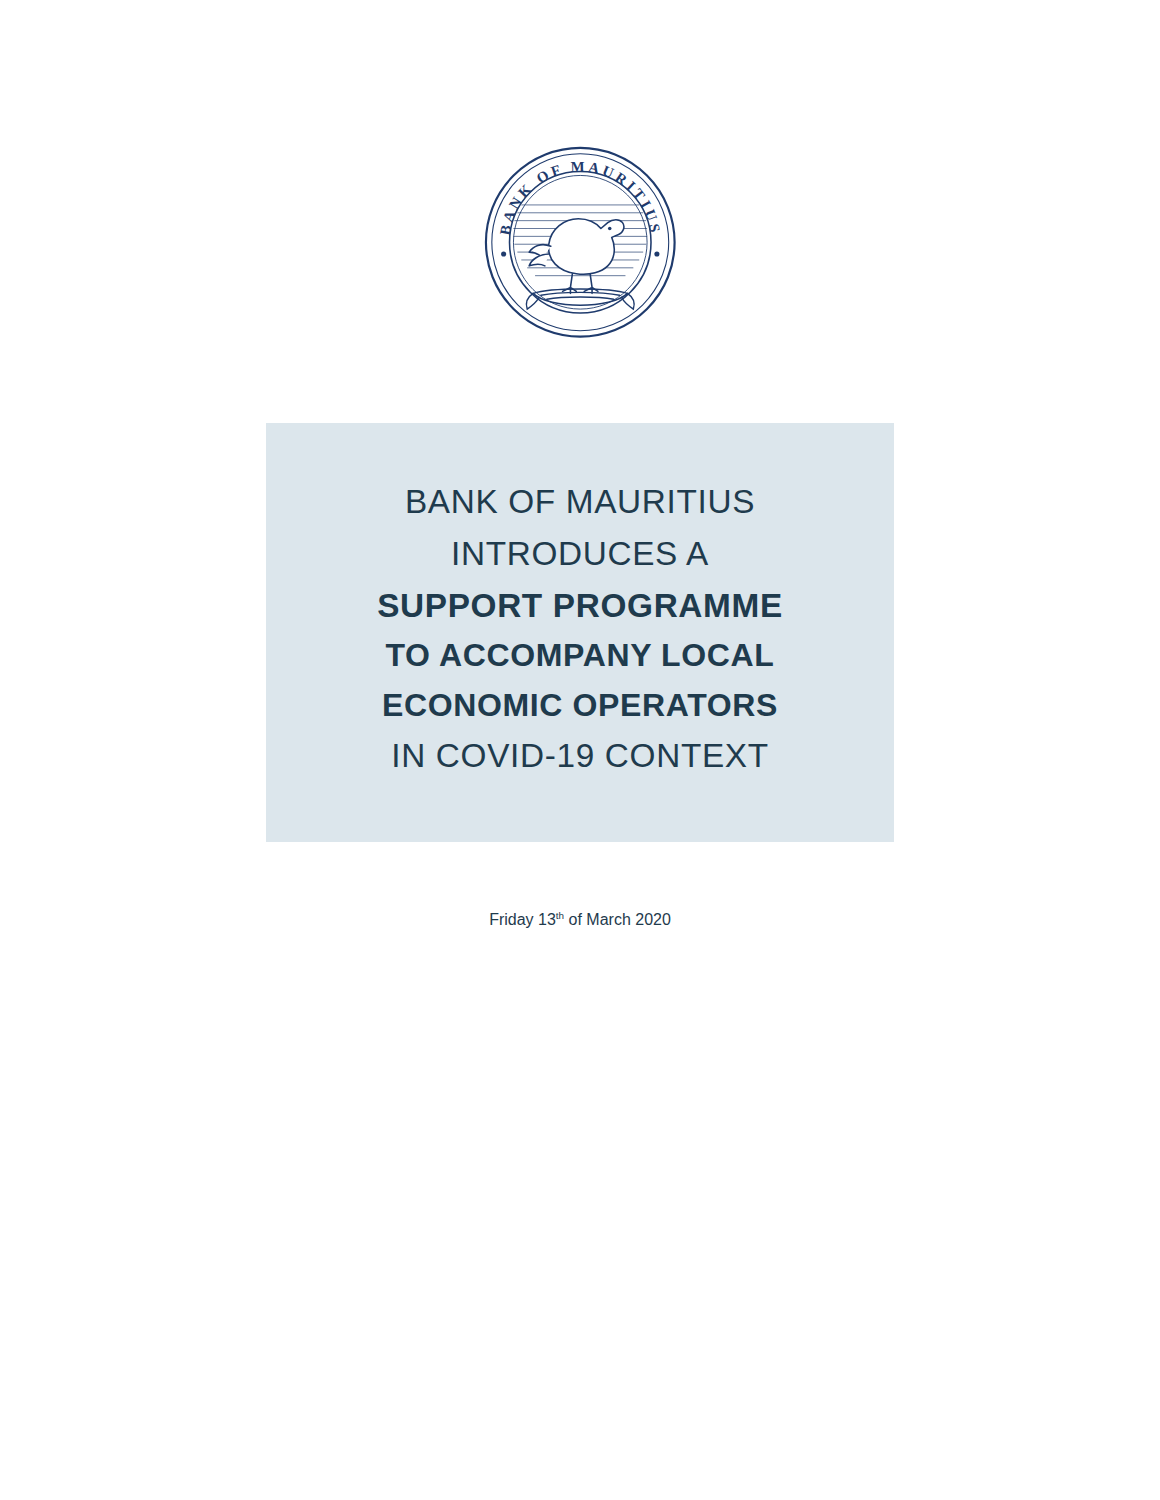BANK OF MAURITIUS
BANK OF MAURITIUS INTRODUCES A
SUPPORT PROGRAMME
TO ACCOMPANY LOCAL ECONOMIC OPERATORS
IN COVID-19 CONTEXT
Friday 13th of March 2020